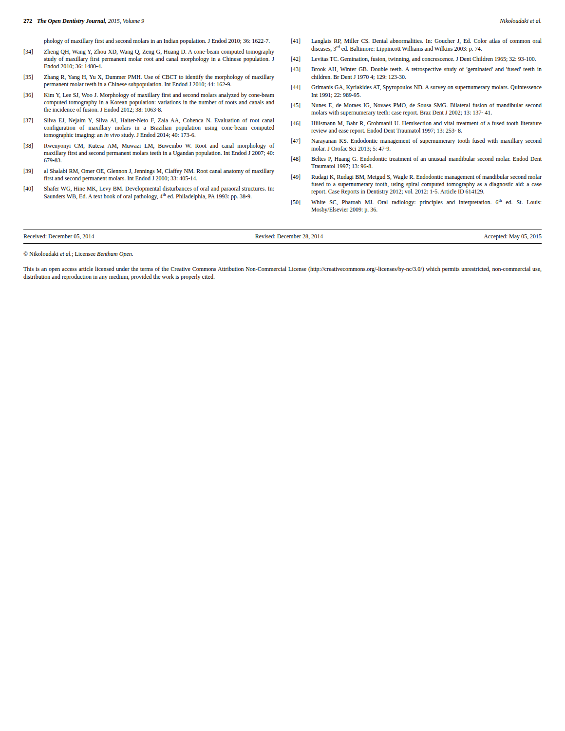272 The Open Dentistry Journal, 2015, Volume 9
Nikoloudaki et al.
phology of maxillary first and second molars in an Indian population. J Endod 2010; 36: 1622-7.
[34] Zheng QH, Wang Y, Zhou XD, Wang Q, Zeng G, Huang D. A cone-beam computed tomography study of maxillary first permanent molar root and canal morphology in a Chinese population. J Endod 2010; 36: 1480-4.
[35] Zhang R, Yang H, Yu X, Dummer PMH. Use of CBCT to identify the morphology of maxillary permanent molar teeth in a Chinese subpopulation. Int Endod J 2010; 44: 162-9.
[36] Kim Y, Lee SJ, Woo J. Morphology of maxillary first and second molars analyzed by cone-beam computed tomography in a Korean population: variations in the number of roots and canals and the incidence of fusion. J Endod 2012; 38: 1063-8.
[37] Silva EJ, Nejaim Y, Silva AI, Haiter-Neto F, Zaia AA, Cohenca N. Evaluation of root canal configuration of maxillary molars in a Brazilian population using cone-beam computed tomographic imaging: an in vivo study. J Endod 2014; 40: 173-6.
[38] Rwenyonyi CM, Kutesa AM, Muwazi LM, Buwembo W. Root and canal morphology of maxillary first and second permanent molars teeth in a Ugandan population. Int Endod J 2007; 40: 679-83.
[39] al Shalabi RM, Omer OE, Glennon J, Jennings M, Claffey NM. Root canal anatomy of maxillary first and second permanent molars. Int Endod J 2000; 33: 405-14.
[40] Shafer WG, Hine MK, Levy BM. Developmental disturbances of oral and paraoral structures. In: Saunders WB, Ed. A text book of oral pathology, 4th ed. Philadelphia, PA 1993: pp. 38-9.
[41] Langlais RP, Miller CS. Dental abnormalities. In: Goucher J, Ed. Color atlas of common oral diseases, 3rd ed. Baltimore: Lippincott Williams and Wilkins 2003: p. 74.
[42] Levitas TC. Gemination, fusion, twinning, and concrescence. J Dent Children 1965; 32: 93-100.
[43] Brook AH, Winter GB. Double teeth. A retrospective study of 'geminated' and 'fused' teeth in children. Br Dent J 1970 4; 129: 123-30.
[44] Grimanis GA, Kyriakides AT, Spyropoulos ND. A survey on supernumerary molars. Quintessence Int 1991; 22: 989-95.
[45] Nunes E, de Moraes IG, Novaes PMO, de Sousa SMG. Bilateral fusion of mandibular second molars with supernumerary teeth: case report. Braz Dent J 2002; 13: 137- 41.
[46] Hiilsmann M, Bahr R, Grohmanii U. Hemisection and vital treatment of a fused tooth literature review and ease report. Endod Dent Traumatol 1997; 13: 253- 8.
[47] Narayanan KS. Endodontic management of supernumerary tooth fused with maxillary second molar. J Orofac Sci 2013; 5: 47-9.
[48] Beltes P, Huang G. Endodontic treatment of an unusual mandibular second molar. Endod Dent Traumatol 1997; 13: 96-8.
[49] Rudagi K, Rudagi BM, Metgud S, Wagle R. Endodontic management of mandibular second molar fused to a supernumerary tooth, using spiral computed tomography as a diagnostic aid: a case report. Case Reports in Dentistry 2012; vol. 2012: 1-5. Article ID 614129.
[50] White SC, Pharoah MJ. Oral radiology: principles and interpretation. 6th ed. St. Louis: Mosby/Elsevier 2009: p. 36.
Received: December 05, 2014 Revised: December 28, 2014 Accepted: May 05, 2015
© Nikoloudaki et al.; Licensee Bentham Open.
This is an open access article licensed under the terms of the Creative Commons Attribution Non-Commercial License (http://creativecommons.org/-licenses/by-nc/3.0/) which permits unrestricted, non-commercial use, distribution and reproduction in any medium, provided the work is properly cited.